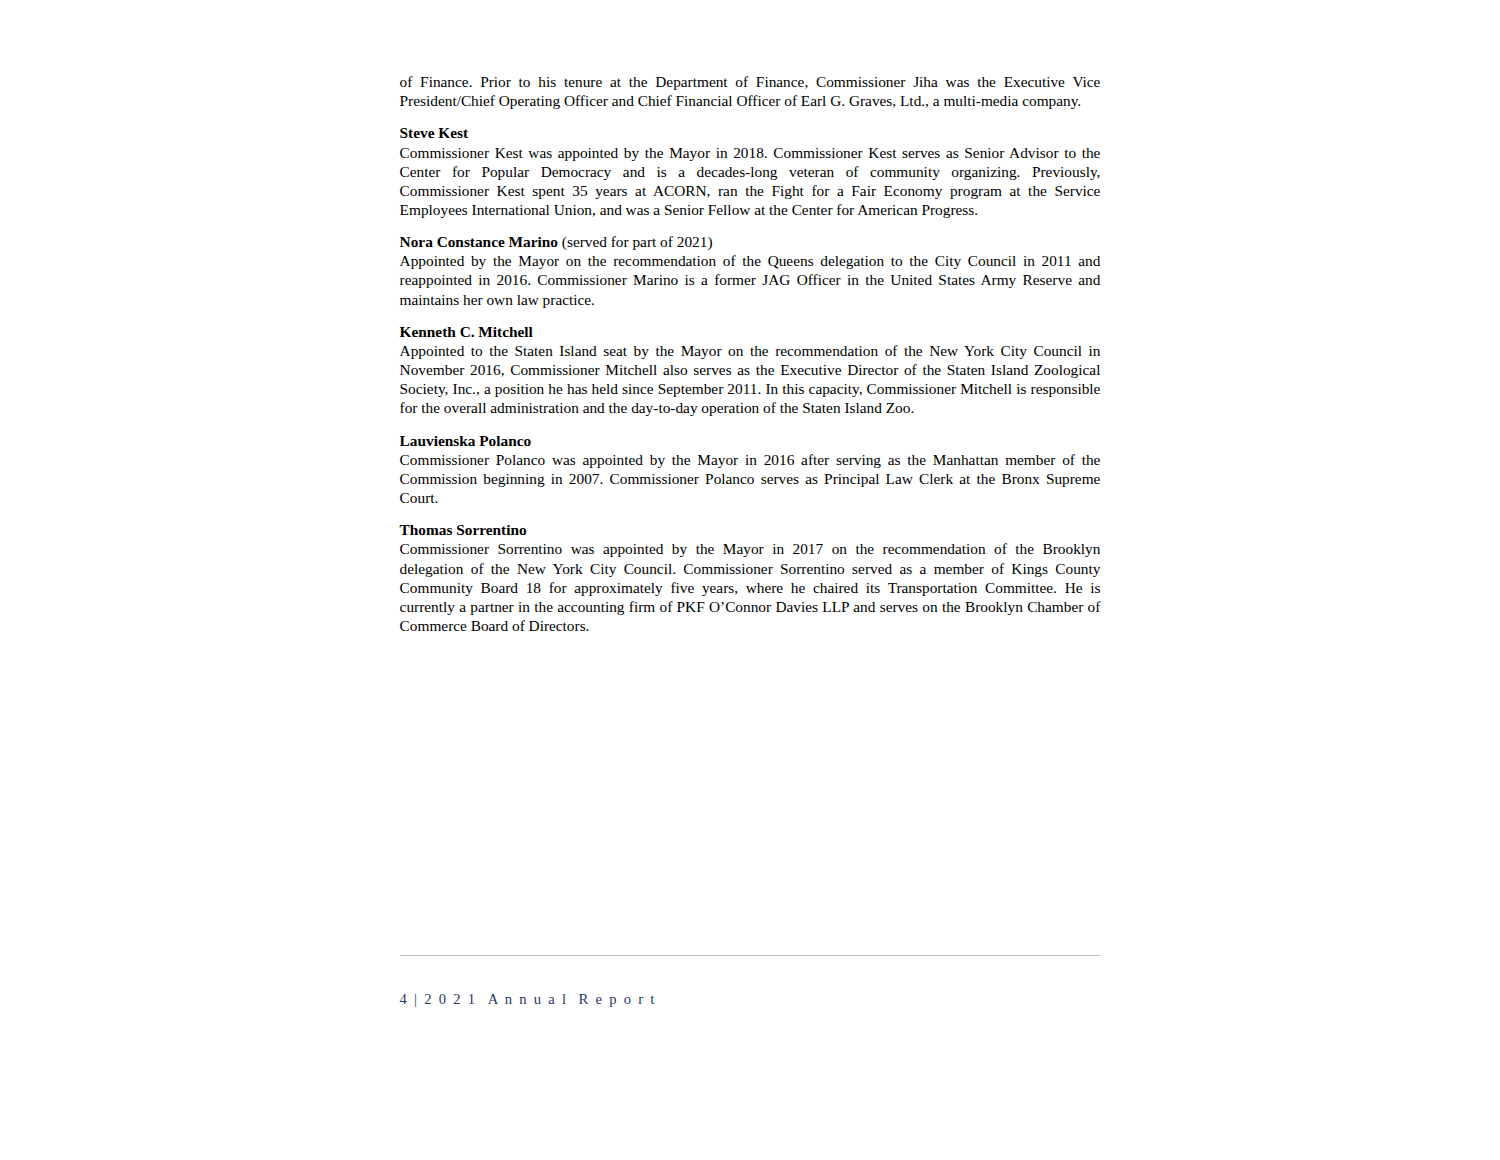of Finance. Prior to his tenure at the Department of Finance, Commissioner Jiha was the Executive Vice President/Chief Operating Officer and Chief Financial Officer of Earl G. Graves, Ltd., a multi-media company.
Steve Kest
Commissioner Kest was appointed by the Mayor in 2018. Commissioner Kest serves as Senior Advisor to the Center for Popular Democracy and is a decades-long veteran of community organizing. Previously, Commissioner Kest spent 35 years at ACORN, ran the Fight for a Fair Economy program at the Service Employees International Union, and was a Senior Fellow at the Center for American Progress.
Nora Constance Marino (served for part of 2021)
Appointed by the Mayor on the recommendation of the Queens delegation to the City Council in 2011 and reappointed in 2016. Commissioner Marino is a former JAG Officer in the United States Army Reserve and maintains her own law practice.
Kenneth C. Mitchell
Appointed to the Staten Island seat by the Mayor on the recommendation of the New York City Council in November 2016, Commissioner Mitchell also serves as the Executive Director of the Staten Island Zoological Society, Inc., a position he has held since September 2011. In this capacity, Commissioner Mitchell is responsible for the overall administration and the day-to-day operation of the Staten Island Zoo.
Lauvienska Polanco
Commissioner Polanco was appointed by the Mayor in 2016 after serving as the Manhattan member of the Commission beginning in 2007. Commissioner Polanco serves as Principal Law Clerk at the Bronx Supreme Court.
Thomas Sorrentino
Commissioner Sorrentino was appointed by the Mayor in 2017 on the recommendation of the Brooklyn delegation of the New York City Council. Commissioner Sorrentino served as a member of Kings County Community Board 18 for approximately five years, where he chaired its Transportation Committee. He is currently a partner in the accounting firm of PKF O’Connor Davies LLP and serves on the Brooklyn Chamber of Commerce Board of Directors.
4 | 2 0 2 1 A n n u a l R e p o r t